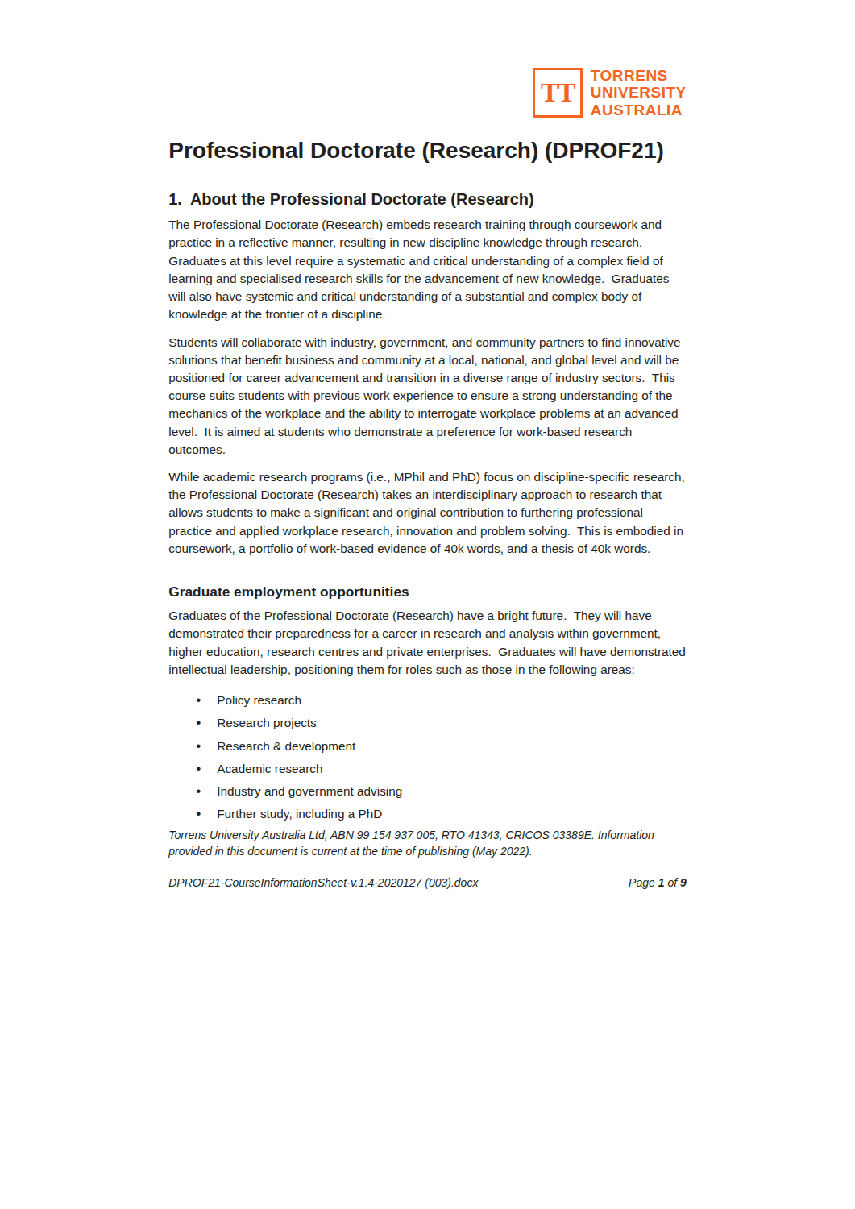TT
Torrens
University
Australia
Professional Doctorate (Research) (DPROF21)
1. About the Professional Doctorate (Research)
The Professional Doctorate (Research) embeds research training through coursework and practice in a reflective manner, resulting in new discipline knowledge through research. Graduates at this level require a systematic and critical understanding of a complex field of learning and specialised research skills for the advancement of new knowledge. Graduates will also have systemic and critical understanding of a substantial and complex body of knowledge at the frontier of a discipline.
Students will collaborate with industry, government, and community partners to find innovative solutions that benefit business and community at a local, national, and global level and will be positioned for career advancement and transition in a diverse range of industry sectors. This course suits students with previous work experience to ensure a strong understanding of the mechanics of the workplace and the ability to interrogate workplace problems at an advanced level. It is aimed at students who demonstrate a preference for work-based research outcomes.
While academic research programs (i.e., MPhil and PhD) focus on discipline-specific research, the Professional Doctorate (Research) takes an interdisciplinary approach to research that allows students to make a significant and original contribution to furthering professional practice and applied workplace research, innovation and problem solving. This is embodied in coursework, a portfolio of work-based evidence of 40k words, and a thesis of 40k words.
Graduate employment opportunities
Graduates of the Professional Doctorate (Research) have a bright future. They will have demonstrated their preparedness for a career in research and analysis within government, higher education, research centres and private enterprises. Graduates will have demonstrated intellectual leadership, positioning them for roles such as those in the following areas:
Policy research
Research projects
Research & development
Academic research
Industry and government advising
Further study, including a PhD
Torrens University Australia Ltd, ABN 99 154 937 005, RTO 41343, CRICOS 03389E. Information provided in this document is current at the time of publishing (May 2022).
DPROF21-CourseInformationSheet-v.1.4-2020127 (003).docx Page 1 of 9